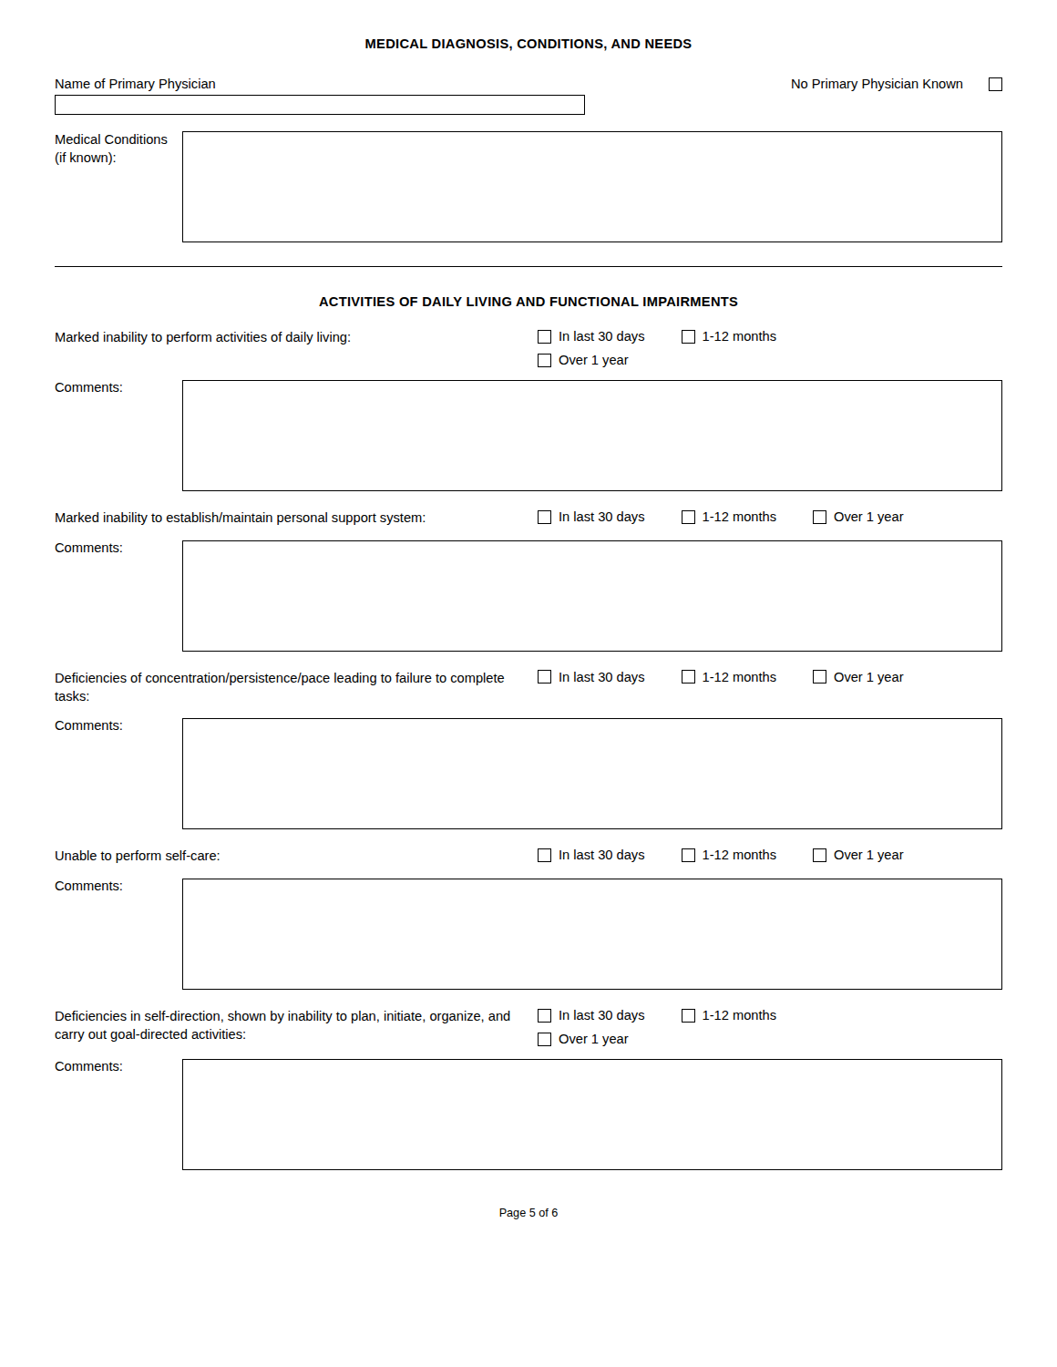MEDICAL DIAGNOSIS, CONDITIONS, AND NEEDS
Name of Primary Physician
No Primary Physician Known
Medical Conditions (if known):
ACTIVITIES OF DAILY LIVING AND FUNCTIONAL IMPAIRMENTS
Marked inability to perform activities of daily living:
In last 30 days 1-12 months Over 1 year
Comments:
Marked inability to establish/maintain personal support system:
In last 30 days 1-12 months Over 1 year
Comments:
Deficiencies of concentration/persistence/pace leading to failure to complete tasks:
In last 30 days 1-12 months Over 1 year
Comments:
Unable to perform self-care:
In last 30 days 1-12 months Over 1 year
Comments:
Deficiencies in self-direction, shown by inability to plan, initiate, organize, and carry out goal-directed activities:
In last 30 days 1-12 months Over 1 year
Comments:
Page 5 of 6